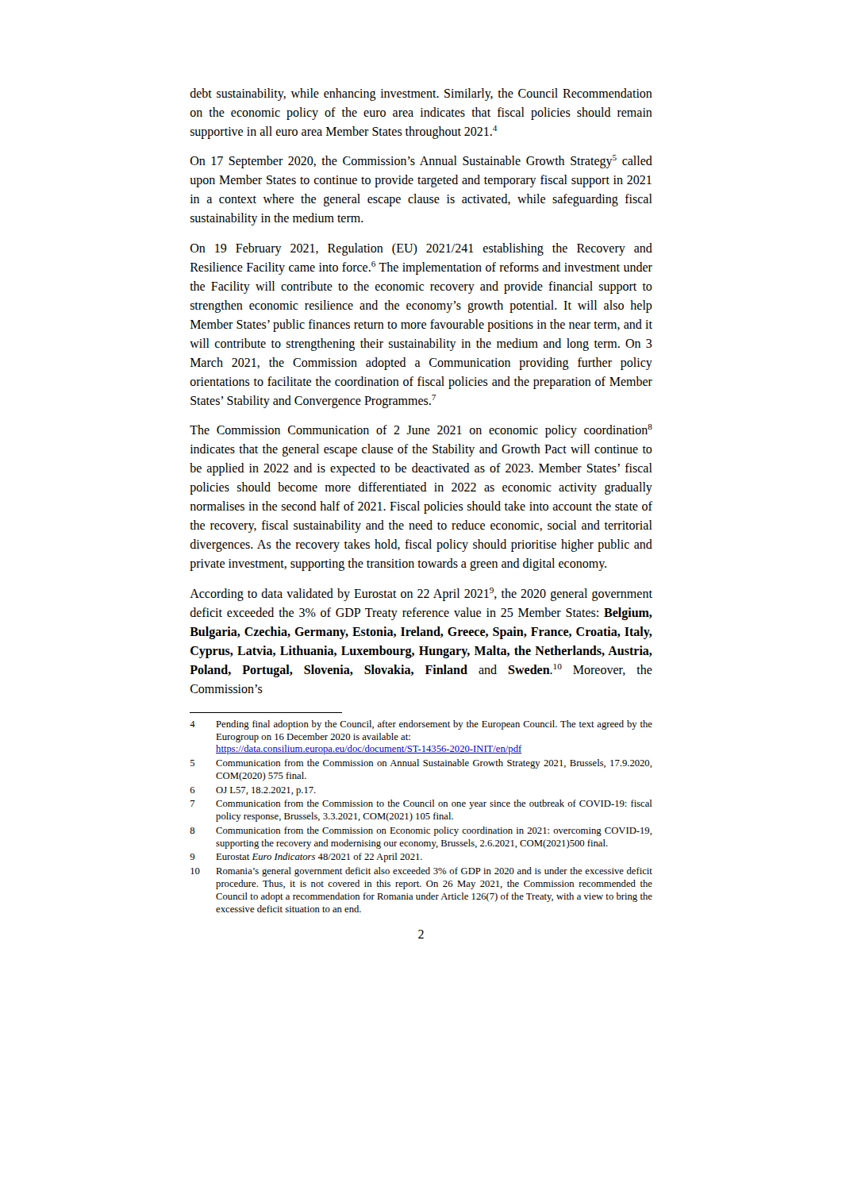debt sustainability, while enhancing investment. Similarly, the Council Recommendation on the economic policy of the euro area indicates that fiscal policies should remain supportive in all euro area Member States throughout 2021.4
On 17 September 2020, the Commission’s Annual Sustainable Growth Strategy5 called upon Member States to continue to provide targeted and temporary fiscal support in 2021 in a context where the general escape clause is activated, while safeguarding fiscal sustainability in the medium term.
On 19 February 2021, Regulation (EU) 2021/241 establishing the Recovery and Resilience Facility came into force.6 The implementation of reforms and investment under the Facility will contribute to the economic recovery and provide financial support to strengthen economic resilience and the economy’s growth potential. It will also help Member States’ public finances return to more favourable positions in the near term, and it will contribute to strengthening their sustainability in the medium and long term. On 3 March 2021, the Commission adopted a Communication providing further policy orientations to facilitate the coordination of fiscal policies and the preparation of Member States’ Stability and Convergence Programmes.7
The Commission Communication of 2 June 2021 on economic policy coordination8 indicates that the general escape clause of the Stability and Growth Pact will continue to be applied in 2022 and is expected to be deactivated as of 2023. Member States’ fiscal policies should become more differentiated in 2022 as economic activity gradually normalises in the second half of 2021. Fiscal policies should take into account the state of the recovery, fiscal sustainability and the need to reduce economic, social and territorial divergences. As the recovery takes hold, fiscal policy should prioritise higher public and private investment, supporting the transition towards a green and digital economy.
According to data validated by Eurostat on 22 April 20219, the 2020 general government deficit exceeded the 3% of GDP Treaty reference value in 25 Member States: Belgium, Bulgaria, Czechia, Germany, Estonia, Ireland, Greece, Spain, France, Croatia, Italy, Cyprus, Latvia, Lithuania, Luxembourg, Hungary, Malta, the Netherlands, Austria, Poland, Portugal, Slovenia, Slovakia, Finland and Sweden.10 Moreover, the Commission’s
4
Pending final adoption by the Council, after endorsement by the European Council. The text agreed by the Eurogroup on 16 December 2020 is available at:
https://data.consilium.europa.eu/doc/document/ST-14356-2020-INIT/en/pdf
5
Communication from the Commission on Annual Sustainable Growth Strategy 2021, Brussels, 17.9.2020, COM(2020) 575 final.
6
OJ L57, 18.2.2021, p.17.
7
Communication from the Commission to the Council on one year since the outbreak of COVID-19: fiscal policy response, Brussels, 3.3.2021, COM(2021) 105 final.
8
Communication from the Commission on Economic policy coordination in 2021: overcoming COVID-19, supporting the recovery and modernising our economy, Brussels, 2.6.2021, COM(2021)500 final.
9
Eurostat Euro Indicators 48/2021 of 22 April 2021.
10
Romania’s general government deficit also exceeded 3% of GDP in 2020 and is under the excessive deficit procedure. Thus, it is not covered in this report. On 26 May 2021, the Commission recommended the Council to adopt a recommendation for Romania under Article 126(7) of the Treaty, with a view to bring the excessive deficit situation to an end.
2